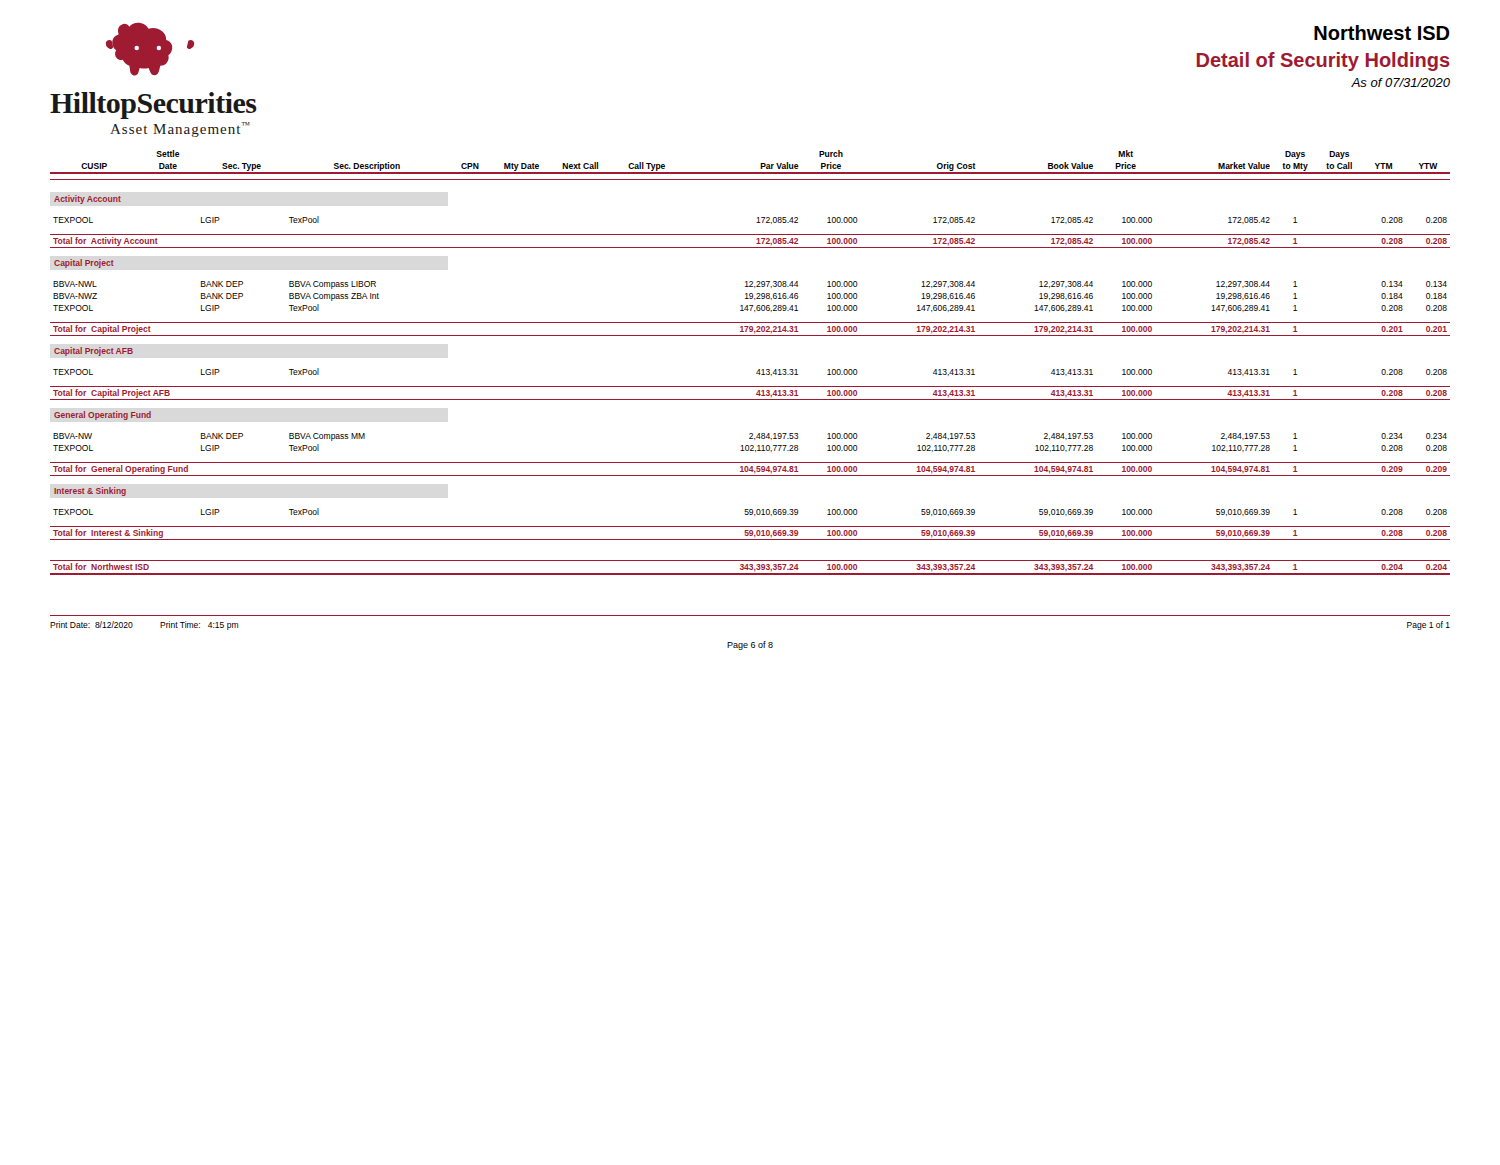HilltopSecurities
Asset Management™
Northwest ISD
Detail of Security Holdings
As of 07/31/2020
| | Settle | | | | | | | | Purch | | | Mkt | | Days | Days | | |
| --- | --- | --- | --- | --- | --- | --- | --- | --- | --- | --- | --- | --- | --- | --- | --- | --- | --- |
| CUSIP | Date | Sec. Type | Sec. Description | CPN | Mty Date | Next Call | Call Type | Par Value | Price | Orig Cost | Book Value | Price | Market Value | to Mty | to Call | YTM | YTW |
| Activity Account | |
| TEXPOOL | | LGIP | TexPool | | | | | 172,085.42 | 100.000 | 172,085.42 | 172,085.42 | 100.000 | 172,085.42 | 1 | | 0.208 | 0.208 |
| Total for Activity Account | 172,085.42 | 100.000 | 172,085.42 | 172,085.42 | 100.000 | 172,085.42 | 1 | | 0.208 | 0.208 |
| Capital Project | |
| BBVA-NWL | | BANK DEP | BBVA Compass LIBOR | | | | | 12,297,308.44 | 100.000 | 12,297,308.44 | 12,297,308.44 | 100.000 | 12,297,308.44 | 1 | | 0.134 | 0.134 |
| BBVA-NWZ | | BANK DEP | BBVA Compass ZBA Int | | | | | 19,298,616.46 | 100.000 | 19,298,616.46 | 19,298,616.46 | 100.000 | 19,298,616.46 | 1 | | 0.184 | 0.184 |
| TEXPOOL | | LGIP | TexPool | | | | | 147,606,289.41 | 100.000 | 147,606,289.41 | 147,606,289.41 | 100.000 | 147,606,289.41 | 1 | | 0.208 | 0.208 |
| Total for Capital Project | 179,202,214.31 | 100.000 | 179,202,214.31 | 179,202,214.31 | 100.000 | 179,202,214.31 | 1 | | 0.201 | 0.201 |
| Capital Project AFB | |
| TEXPOOL | | LGIP | TexPool | | | | | 413,413.31 | 100.000 | 413,413.31 | 413,413.31 | 100.000 | 413,413.31 | 1 | | 0.208 | 0.208 |
| Total for Capital Project AFB | 413,413.31 | 100.000 | 413,413.31 | 413,413.31 | 100.000 | 413,413.31 | 1 | | 0.208 | 0.208 |
| General Operating Fund | |
| BBVA-NW | | BANK DEP | BBVA Compass MM | | | | | 2,484,197.53 | 100.000 | 2,484,197.53 | 2,484,197.53 | 100.000 | 2,484,197.53 | 1 | | 0.234 | 0.234 |
| TEXPOOL | | LGIP | TexPool | | | | | 102,110,777.28 | 100.000 | 102,110,777.28 | 102,110,777.28 | 100.000 | 102,110,777.28 | 1 | | 0.208 | 0.208 |
| Total for General Operating Fund | 104,594,974.81 | 100.000 | 104,594,974.81 | 104,594,974.81 | 100.000 | 104,594,974.81 | 1 | | 0.209 | 0.209 |
| Interest & Sinking | |
| TEXPOOL | | LGIP | TexPool | | | | | 59,010,669.39 | 100.000 | 59,010,669.39 | 59,010,669.39 | 100.000 | 59,010,669.39 | 1 | | 0.208 | 0.208 |
| Total for Interest & Sinking | 59,010,669.39 | 100.000 | 59,010,669.39 | 59,010,669.39 | 100.000 | 59,010,669.39 | 1 | | 0.208 | 0.208 |
| Total for Northwest ISD | 343,393,357.24 | 100.000 | 343,393,357.24 | 343,393,357.24 | 100.000 | 343,393,357.24 | 1 | | 0.204 | 0.204 |
Print Date: 8/12/2020 Print Time: 4:15 pm
Page 1 of 1
Page 6 of 8